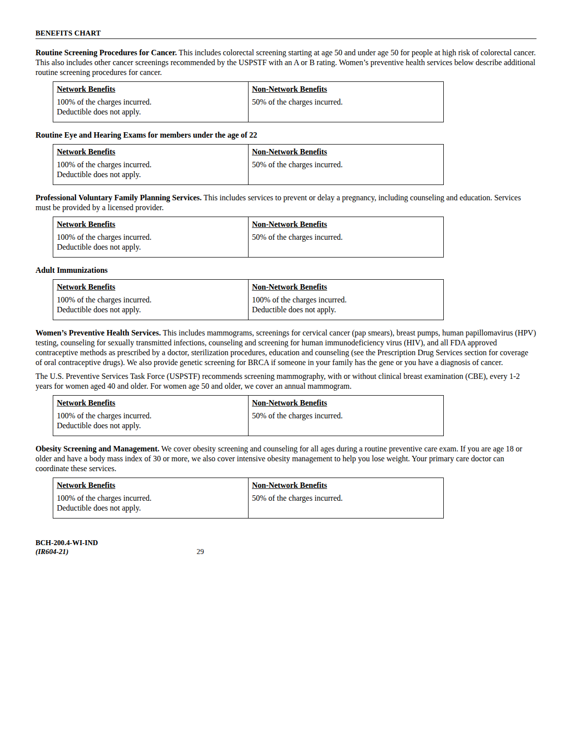BENEFITS CHART
Routine Screening Procedures for Cancer. This includes colorectal screening starting at age 50 and under age 50 for people at high risk of colorectal cancer. This also includes other cancer screenings recommended by the USPSTF with an A or B rating. Women’s preventive health services below describe additional routine screening procedures for cancer.
| Network Benefits 100% of the charges incurred. Deductible does not apply. | Non-Network Benefits 50% of the charges incurred. |
Routine Eye and Hearing Exams for members under the age of 22
| Network Benefits 100% of the charges incurred. Deductible does not apply. | Non-Network Benefits 50% of the charges incurred. |
Professional Voluntary Family Planning Services. This includes services to prevent or delay a pregnancy, including counseling and education. Services must be provided by a licensed provider.
| Network Benefits 100% of the charges incurred. Deductible does not apply. | Non-Network Benefits 50% of the charges incurred. |
Adult Immunizations
| Network Benefits 100% of the charges incurred. Deductible does not apply. | Non-Network Benefits 100% of the charges incurred. Deductible does not apply. |
Women’s Preventive Health Services. This includes mammograms, screenings for cervical cancer (pap smears), breast pumps, human papillomavirus (HPV) testing, counseling for sexually transmitted infections, counseling and screening for human immunodeficiency virus (HIV), and all FDA approved contraceptive methods as prescribed by a doctor, sterilization procedures, education and counseling (see the Prescription Drug Services section for coverage of oral contraceptive drugs). We also provide genetic screening for BRCA if someone in your family has the gene or you have a diagnosis of cancer.
The U.S. Preventive Services Task Force (USPSTF) recommends screening mammography, with or without clinical breast examination (CBE), every 1-2 years for women aged 40 and older. For women age 50 and older, we cover an annual mammogram.
| Network Benefits 100% of the charges incurred. Deductible does not apply. | Non-Network Benefits 50% of the charges incurred. |
Obesity Screening and Management. We cover obesity screening and counseling for all ages during a routine preventive care exam. If you are age 18 or older and have a body mass index of 30 or more, we also cover intensive obesity management to help you lose weight. Your primary care doctor can coordinate these services.
| Network Benefits 100% of the charges incurred. Deductible does not apply. | Non-Network Benefits 50% of the charges incurred. |
BCH-200.4-WI-IND
(IR604-21)
29